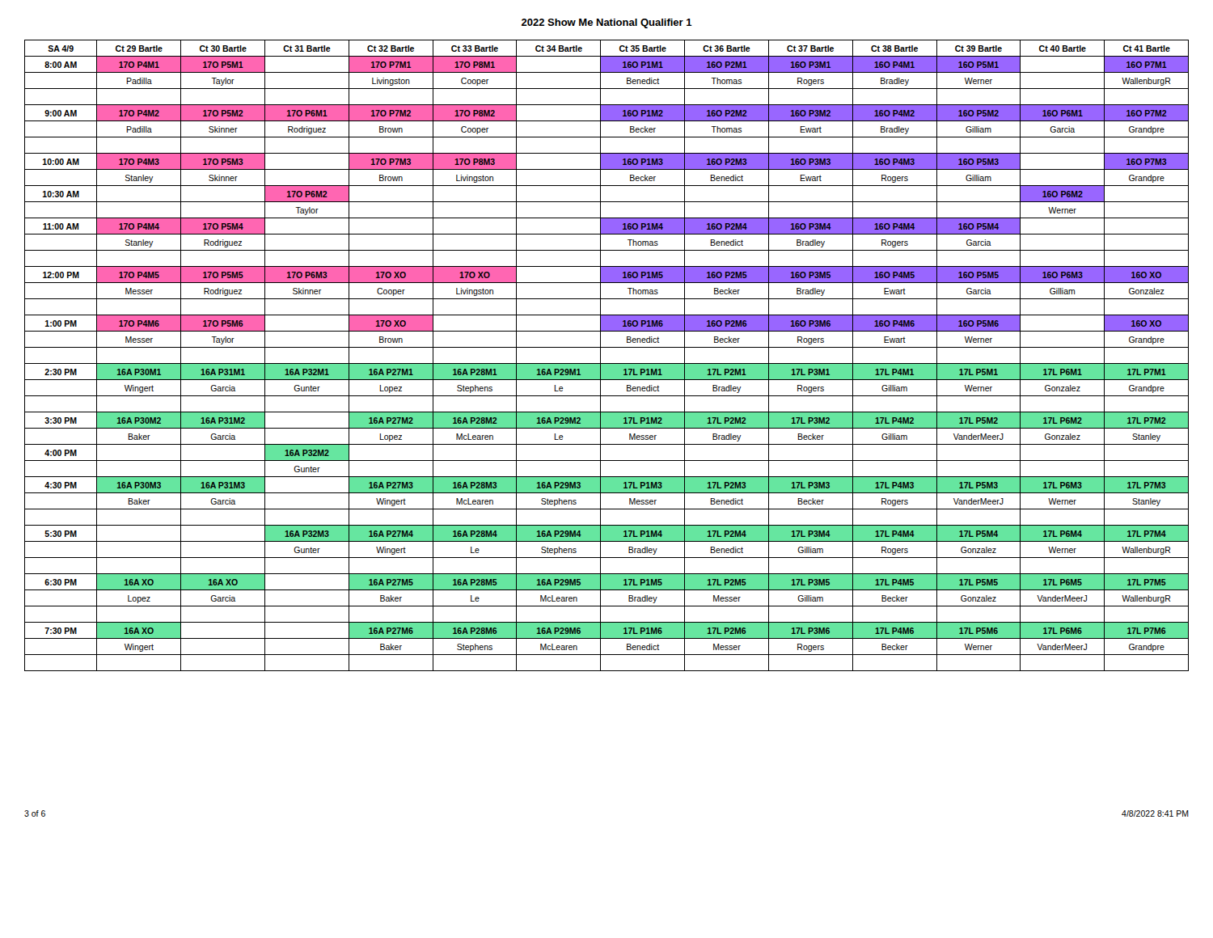2022 Show Me National Qualifier 1
| SA 4/9 | Ct 29 Bartle | Ct 30 Bartle | Ct 31 Bartle | Ct 32 Bartle | Ct 33 Bartle | Ct 34 Bartle | Ct 35 Bartle | Ct 36 Bartle | Ct 37 Bartle | Ct 38 Bartle | Ct 39 Bartle | Ct 40 Bartle | Ct 41 Bartle |
| --- | --- | --- | --- | --- | --- | --- | --- | --- | --- | --- | --- | --- | --- |
| 8:00 AM | 17O P4M1 | 17O P5M1 | | 17O P7M1 | 17O P8M1 | | 16O P1M1 | 16O P2M1 | 16O P3M1 | 16O P4M1 | 16O P5M1 | | 16O P7M1 |
| | Padilla | Taylor | | Livingston | Cooper | | Benedict | Thomas | Rogers | Bradley | Werner | | WallenburgR |
| 9:00 AM | 17O P4M2 | 17O P5M2 | 17O P6M1 | 17O P7M2 | 17O P8M2 | | 16O P1M2 | 16O P2M2 | 16O P3M2 | 16O P4M2 | 16O P5M2 | 16O P6M1 | 16O P7M2 |
| | Padilla | Skinner | Rodriguez | Brown | Cooper | | Becker | Thomas | Ewart | Bradley | Gilliam | Garcia | Grandpre |
| 10:00 AM | 17O P4M3 | 17O P5M3 | | 17O P7M3 | 17O P8M3 | | 16O P1M3 | 16O P2M3 | 16O P3M3 | 16O P4M3 | 16O P5M3 | | 16O P7M3 |
| | Stanley | Skinner | | Brown | Livingston | | Becker | Benedict | Ewart | Rogers | Gilliam | | Grandpre |
| 10:30 AM | | | 17O P6M2 | | | | | | | | | 16O P6M2 | |
| | | | Taylor | | | | | | | | | Werner | |
| 11:00 AM | 17O P4M4 | 17O P5M4 | | | | | 16O P1M4 | 16O P2M4 | 16O P3M4 | 16O P4M4 | 16O P5M4 | | |
| | Stanley | Rodriguez | | | | | Thomas | Benedict | Bradley | Rogers | Garcia | | |
| 12:00 PM | 17O P4M5 | 17O P5M5 | 17O P6M3 | 17O XO | 17O XO | | 16O P1M5 | 16O P2M5 | 16O P3M5 | 16O P4M5 | 16O P5M5 | 16O P6M3 | 16O XO |
| | Messer | Rodriguez | Skinner | Cooper | Livingston | | Thomas | Becker | Bradley | Ewart | Garcia | Gilliam | Gonzalez |
| 1:00 PM | 17O P4M6 | 17O P5M6 | | 17O XO | | | 16O P1M6 | 16O P2M6 | 16O P3M6 | 16O P4M6 | 16O P5M6 | | 16O XO |
| | Messer | Taylor | | Brown | | | Benedict | Becker | Rogers | Ewart | Werner | | Grandpre |
| 2:30 PM | 16A P30M1 | 16A P31M1 | 16A P32M1 | 16A P27M1 | 16A P28M1 | 16A P29M1 | 17L P1M1 | 17L P2M1 | 17L P3M1 | 17L P4M1 | 17L P5M1 | 17L P6M1 | 17L P7M1 |
| | Wingert | Garcia | Gunter | Lopez | Stephens | Le | Benedict | Bradley | Rogers | Gilliam | Werner | Gonzalez | Grandpre |
| 3:30 PM | 16A P30M2 | 16A P31M2 | | 16A P27M2 | 16A P28M2 | 16A P29M2 | 17L P1M2 | 17L P2M2 | 17L P3M2 | 17L P4M2 | 17L P5M2 | 17L P6M2 | 17L P7M2 |
| | Baker | Garcia | | Lopez | McLearen | Le | Messer | Bradley | Becker | Gilliam | VanderMeerJ | Gonzalez | Stanley |
| 4:00 PM | | | 16A P32M2 | | | | | | | | | | |
| | | | Gunter | | | | | | | | | | |
| 4:30 PM | 16A P30M3 | 16A P31M3 | | 16A P27M3 | 16A P28M3 | 16A P29M3 | 17L P1M3 | 17L P2M3 | 17L P3M3 | 17L P4M3 | 17L P5M3 | 17L P6M3 | 17L P7M3 |
| | Baker | Garcia | | Wingert | McLearen | Stephens | Messer | Benedict | Becker | Rogers | VanderMeerJ | Werner | Stanley |
| 5:30 PM | | | 16A P32M3 | 16A P27M4 | 16A P28M4 | 16A P29M4 | 17L P1M4 | 17L P2M4 | 17L P3M4 | 17L P4M4 | 17L P5M4 | 17L P6M4 | 17L P7M4 |
| | | | Gunter | Wingert | Le | Stephens | Bradley | Benedict | Gilliam | Rogers | Gonzalez | Werner | WallenburgR |
| 6:30 PM | 16A XO | 16A XO | | 16A P27M5 | 16A P28M5 | 16A P29M5 | 17L P1M5 | 17L P2M5 | 17L P3M5 | 17L P4M5 | 17L P5M5 | 17L P6M5 | 17L P7M5 |
| | Lopez | Garcia | | Baker | Le | McLearen | Bradley | Messer | Gilliam | Becker | Gonzalez | VanderMeerJ | WallenburgR |
| 7:30 PM | 16A XO | | | 16A P27M6 | 16A P28M6 | 16A P29M6 | 17L P1M6 | 17L P2M6 | 17L P3M6 | 17L P4M6 | 17L P5M6 | 17L P6M6 | 17L P7M6 |
| | Wingert | | | Baker | Stephens | McLearen | Benedict | Messer | Rogers | Becker | Werner | VanderMeerJ | Grandpre |
3 of 6 4/8/2022 8:41 PM